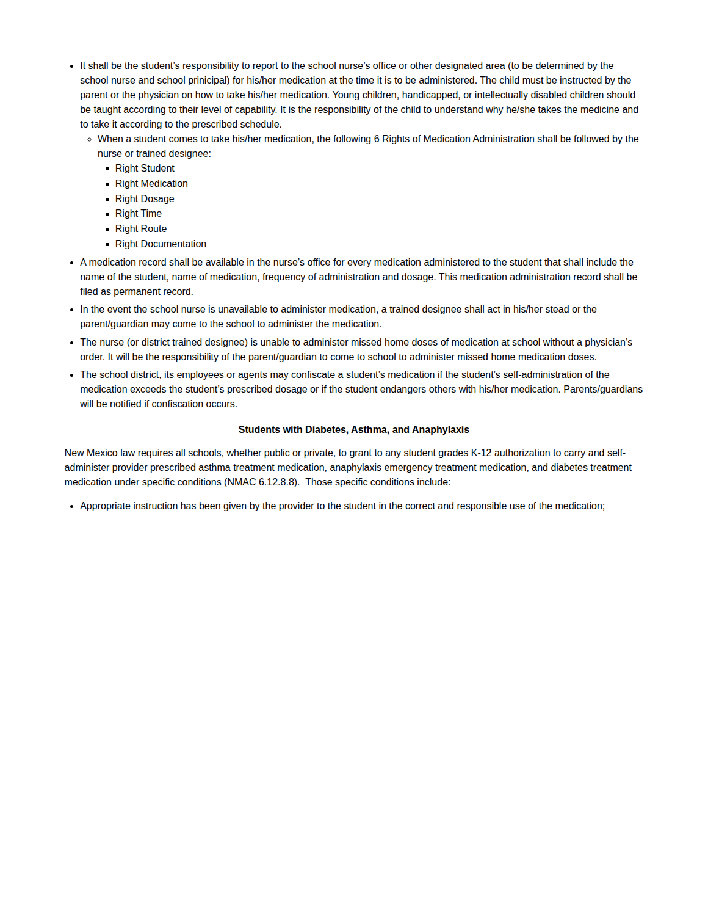It shall be the student’s responsibility to report to the school nurse’s office or other designated area (to be determined by the school nurse and school prinicipal) for his/her medication at the time it is to be administered. The child must be instructed by the parent or the physician on how to take his/her medication. Young children, handicapped, or intellectually disabled children should be taught according to their level of capability. It is the responsibility of the child to understand why he/she takes the medicine and to take it according to the prescribed schedule.
When a student comes to take his/her medication, the following 6 Rights of Medication Administration shall be followed by the nurse or trained designee:
Right Student
Right Medication
Right Dosage
Right Time
Right Route
Right Documentation
A medication record shall be available in the nurse’s office for every medication administered to the student that shall include the name of the student, name of medication, frequency of administration and dosage. This medication administration record shall be filed as permanent record.
In the event the school nurse is unavailable to administer medication, a trained designee shall act in his/her stead or the parent/guardian may come to the school to administer the medication.
The nurse (or district trained designee) is unable to administer missed home doses of medication at school without a physician’s order. It will be the responsibility of the parent/guardian to come to school to administer missed home medication doses.
The school district, its employees or agents may confiscate a student’s medication if the student’s self-administration of the medication exceeds the student’s prescribed dosage or if the student endangers others with his/her medication. Parents/guardians will be notified if confiscation occurs.
Students with Diabetes, Asthma, and Anaphylaxis
New Mexico law requires all schools, whether public or private, to grant to any student grades K-12 authorization to carry and self-administer provider prescribed asthma treatment medication, anaphylaxis emergency treatment medication, and diabetes treatment medication under specific conditions (NMAC 6.12.8.8). Those specific conditions include:
Appropriate instruction has been given by the provider to the student in the correct and responsible use of the medication;